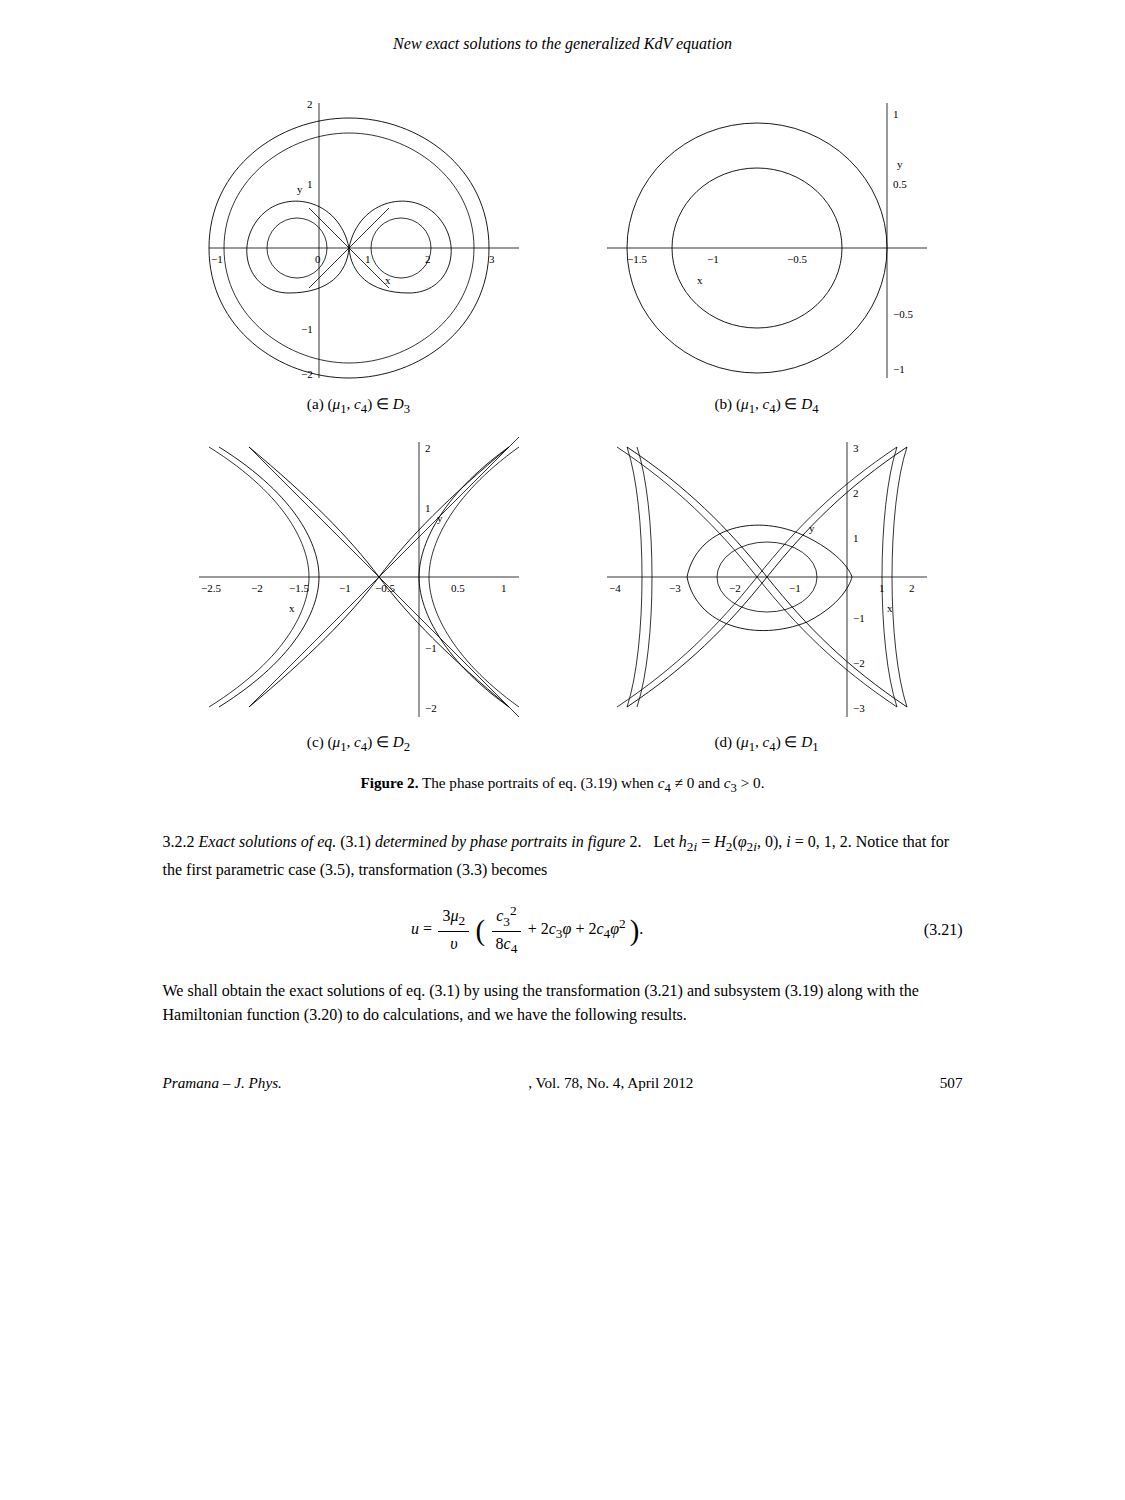New exact solutions to the generalized KdV equation
−1 0 1 2 3 2 1 −1 −2 y x
(a) (μ1, c4) ∈ D3
−1.5 −1 −0.5 1 0.5 −0.5 −1 y x
(b) (μ1, c4) ∈ D4
−2.5 −2 −1.5 −1 −0.5 0.5 1 2 1 −1 −2 y x
(c) (μ1, c4) ∈ D2
−4 −3 −2 −1 1 2 3 2 1 −1 −2 −3 y x
(d) (μ1, c4) ∈ D1
Figure 2. The phase portraits of eq. (3.19) when c4 ≠ 0 and c3 > 0.
3.2.2 Exact solutions of eq. (3.1) determined by phase portraits in figure 2. Let h2i = H2(φ2i, 0), i = 0, 1, 2. Notice that for the first parametric case (3.5), transformation (3.3) becomes
u = 3μ2 υ ( c328c4 + 2c3φ + 2c4φ2 ).
(3.21)
We shall obtain the exact solutions of eq. (3.1) by using the transformation (3.21) and subsystem (3.19) along with the Hamiltonian function (3.20) to do calculations, and we have the following results.
Pramana – J. Phys., Vol. 78, No. 4, April 2012 507